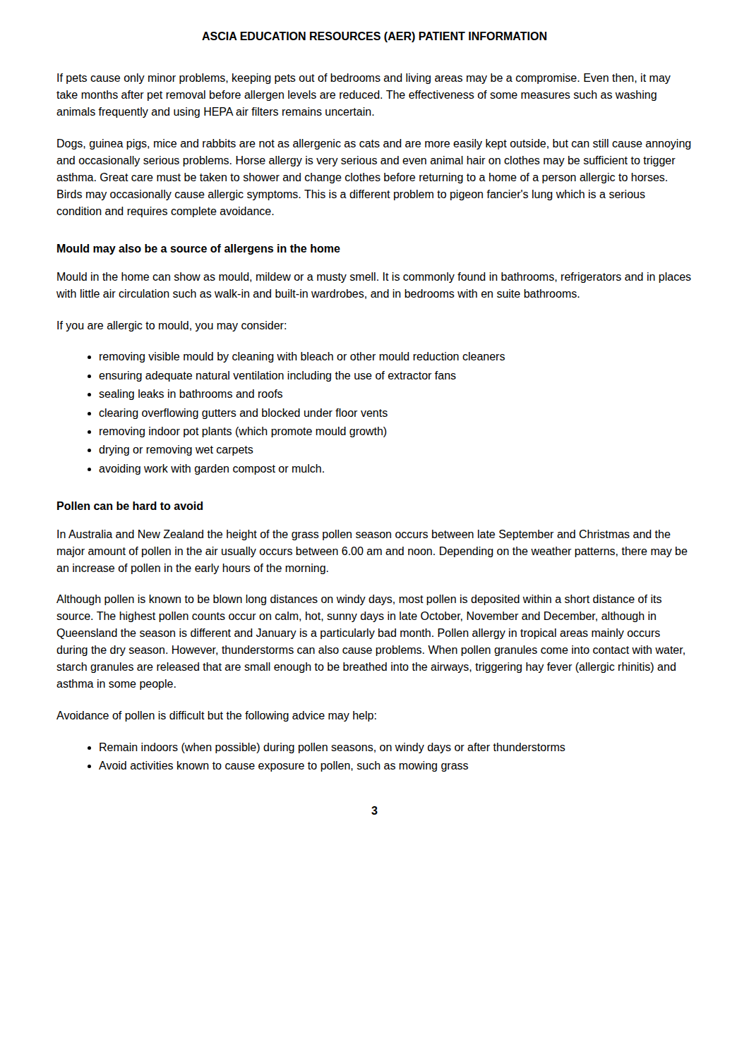ASCIA EDUCATION RESOURCES (AER) PATIENT INFORMATION
If pets cause only minor problems, keeping pets out of bedrooms and living areas may be a compromise. Even then, it may take months after pet removal before allergen levels are reduced. The effectiveness of some measures such as washing animals frequently and using HEPA air filters remains uncertain.
Dogs, guinea pigs, mice and rabbits are not as allergenic as cats and are more easily kept outside, but can still cause annoying and occasionally serious problems. Horse allergy is very serious and even animal hair on clothes may be sufficient to trigger asthma. Great care must be taken to shower and change clothes before returning to a home of a person allergic to horses. Birds may occasionally cause allergic symptoms. This is a different problem to pigeon fancier's lung which is a serious condition and requires complete avoidance.
Mould may also be a source of allergens in the home
Mould in the home can show as mould, mildew or a musty smell. It is commonly found in bathrooms, refrigerators and in places with little air circulation such as walk-in and built-in wardrobes, and in bedrooms with en suite bathrooms.
If you are allergic to mould, you may consider:
removing visible mould by cleaning with bleach or other mould reduction cleaners
ensuring adequate natural ventilation including the use of extractor fans
sealing leaks in bathrooms and roofs
clearing overflowing gutters and blocked under floor vents
removing indoor pot plants (which promote mould growth)
drying or removing wet carpets
avoiding work with garden compost or mulch.
Pollen can be hard to avoid
In Australia and New Zealand the height of the grass pollen season occurs between late September and Christmas and the major amount of pollen in the air usually occurs between 6.00 am and noon. Depending on the weather patterns, there may be an increase of pollen in the early hours of the morning.
Although pollen is known to be blown long distances on windy days, most pollen is deposited within a short distance of its source. The highest pollen counts occur on calm, hot, sunny days in late October, November and December, although in Queensland the season is different and January is a particularly bad month. Pollen allergy in tropical areas mainly occurs during the dry season. However, thunderstorms can also cause problems. When pollen granules come into contact with water, starch granules are released that are small enough to be breathed into the airways, triggering hay fever (allergic rhinitis) and asthma in some people.
Avoidance of pollen is difficult but the following advice may help:
Remain indoors (when possible) during pollen seasons, on windy days or after thunderstorms
Avoid activities known to cause exposure to pollen, such as mowing grass
3